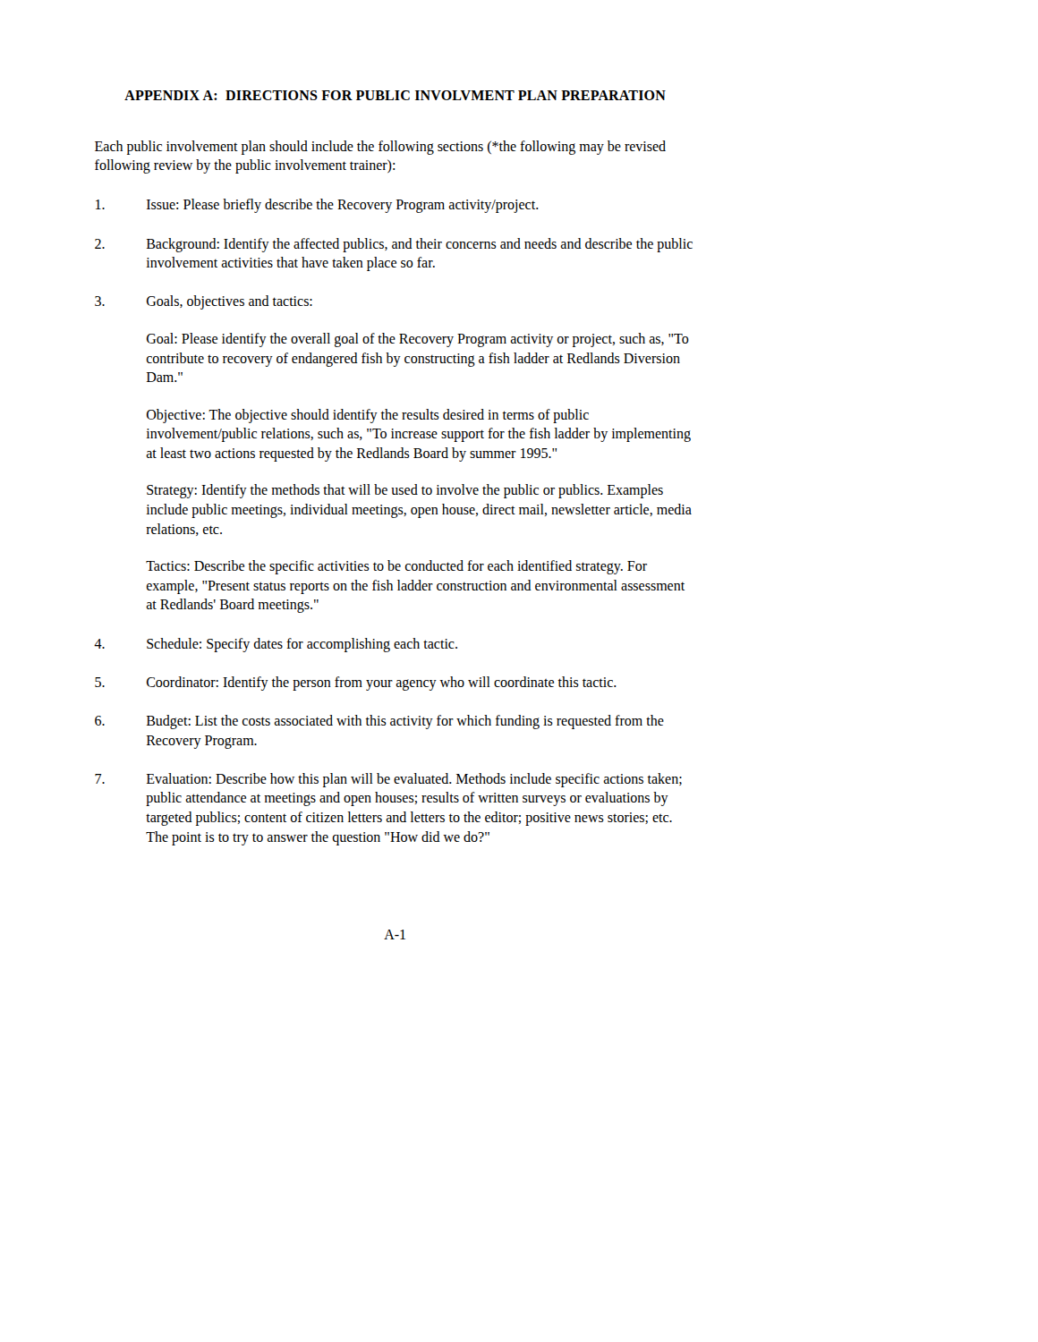APPENDIX A: DIRECTIONS FOR PUBLIC INVOLVMENT PLAN PREPARATION
Each public involvement plan should include the following sections (*the following may be revised following review by the public involvement trainer):
1. Issue: Please briefly describe the Recovery Program activity/project.
2. Background: Identify the affected publics, and their concerns and needs and describe the public involvement activities that have taken place so far.
3. Goals, objectives and tactics:
Goal: Please identify the overall goal of the Recovery Program activity or project, such as, "To contribute to recovery of endangered fish by constructing a fish ladder at Redlands Diversion Dam."
Objective: The objective should identify the results desired in terms of public involvement/public relations, such as, "To increase support for the fish ladder by implementing at least two actions requested by the Redlands Board by summer 1995."
Strategy: Identify the methods that will be used to involve the public or publics. Examples include public meetings, individual meetings, open house, direct mail, newsletter article, media relations, etc.
Tactics: Describe the specific activities to be conducted for each identified strategy. For example, "Present status reports on the fish ladder construction and environmental assessment at Redlands' Board meetings."
4. Schedule: Specify dates for accomplishing each tactic.
5. Coordinator: Identify the person from your agency who will coordinate this tactic.
6. Budget: List the costs associated with this activity for which funding is requested from the Recovery Program.
7. Evaluation: Describe how this plan will be evaluated. Methods include specific actions taken; public attendance at meetings and open houses; results of written surveys or evaluations by targeted publics; content of citizen letters and letters to the editor; positive news stories; etc. The point is to try to answer the question "How did we do?"
A-1